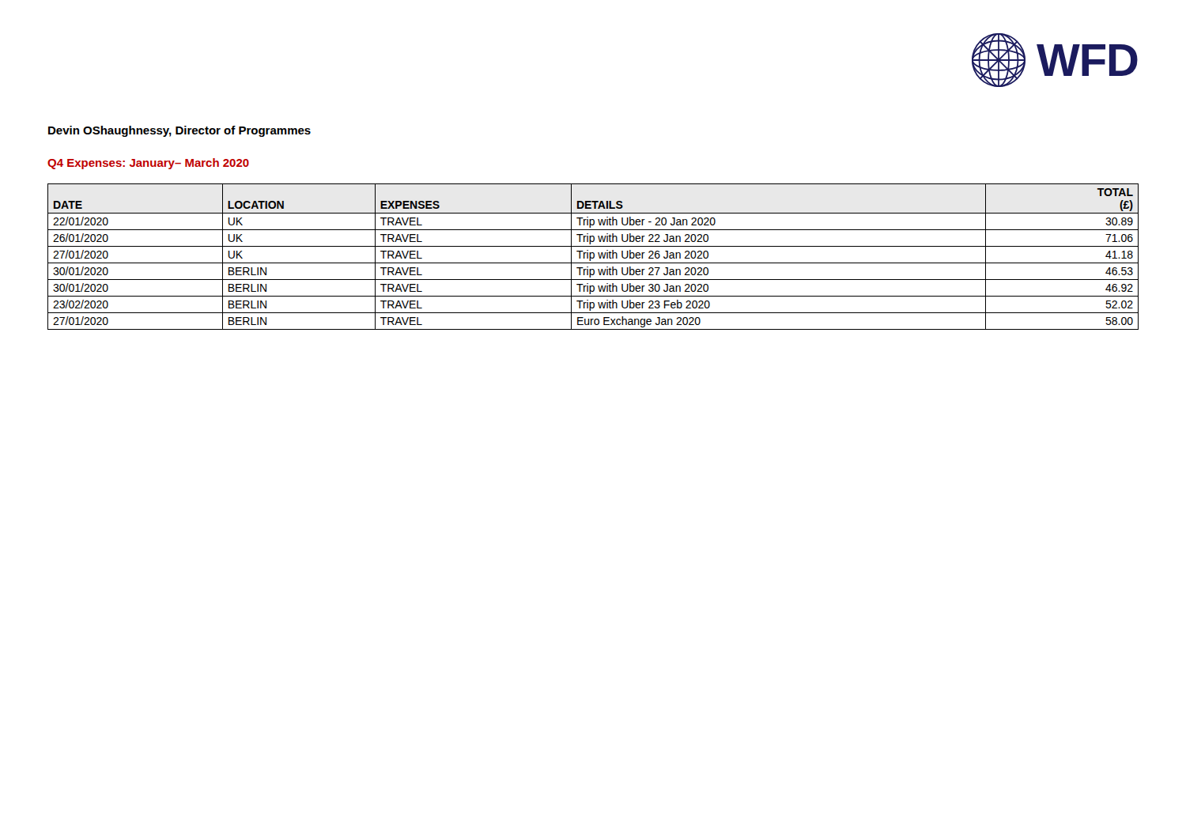WFD
Devin OShaughnessy, Director of Programmes
Q4 Expenses: January– March 2020
| DATE | LOCATION | EXPENSES | DETAILS | TOTAL (£) |
| --- | --- | --- | --- | --- |
| 22/01/2020 | UK | TRAVEL | Trip with Uber - 20 Jan 2020 | 30.89 |
| 26/01/2020 | UK | TRAVEL | Trip with Uber 22 Jan 2020 | 71.06 |
| 27/01/2020 | UK | TRAVEL | Trip with Uber 26 Jan 2020 | 41.18 |
| 30/01/2020 | BERLIN | TRAVEL | Trip with Uber 27 Jan 2020 | 46.53 |
| 30/01/2020 | BERLIN | TRAVEL | Trip with Uber 30 Jan 2020 | 46.92 |
| 23/02/2020 | BERLIN | TRAVEL | Trip with Uber 23 Feb 2020 | 52.02 |
| 27/01/2020 | BERLIN | TRAVEL | Euro Exchange Jan 2020 | 58.00 |